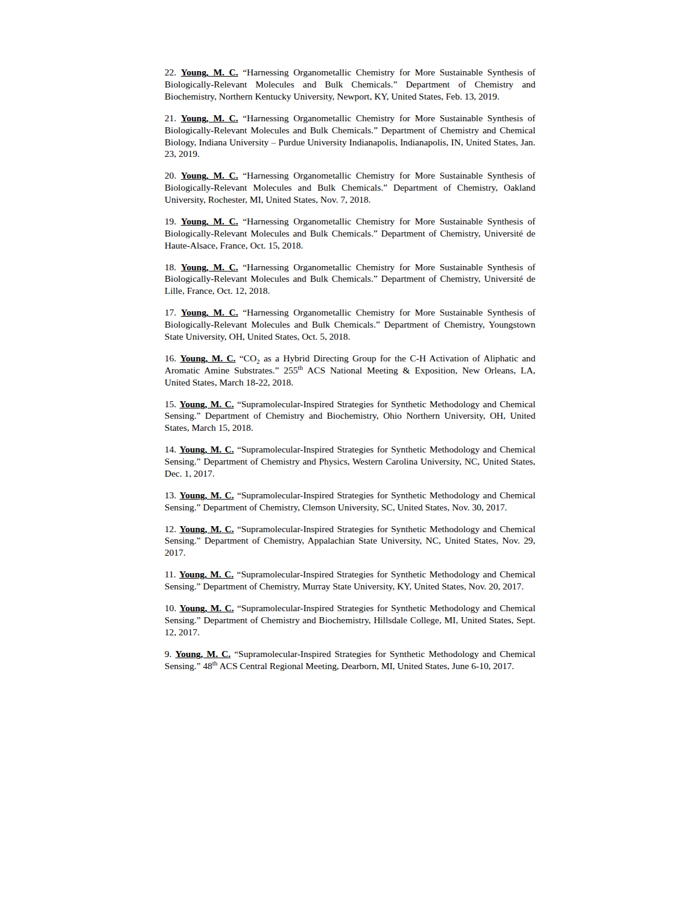22. Young, M. C. “Harnessing Organometallic Chemistry for More Sustainable Synthesis of Biologically-Relevant Molecules and Bulk Chemicals.” Department of Chemistry and Biochemistry, Northern Kentucky University, Newport, KY, United States, Feb. 13, 2019.
21. Young, M. C. “Harnessing Organometallic Chemistry for More Sustainable Synthesis of Biologically-Relevant Molecules and Bulk Chemicals.” Department of Chemistry and Chemical Biology, Indiana University – Purdue University Indianapolis, Indianapolis, IN, United States, Jan. 23, 2019.
20. Young, M. C. “Harnessing Organometallic Chemistry for More Sustainable Synthesis of Biologically-Relevant Molecules and Bulk Chemicals.” Department of Chemistry, Oakland University, Rochester, MI, United States, Nov. 7, 2018.
19. Young, M. C. “Harnessing Organometallic Chemistry for More Sustainable Synthesis of Biologically-Relevant Molecules and Bulk Chemicals.” Department of Chemistry, Université de Haute-Alsace, France, Oct. 15, 2018.
18. Young, M. C. “Harnessing Organometallic Chemistry for More Sustainable Synthesis of Biologically-Relevant Molecules and Bulk Chemicals.” Department of Chemistry, Université de Lille, France, Oct. 12, 2018.
17. Young, M. C. “Harnessing Organometallic Chemistry for More Sustainable Synthesis of Biologically-Relevant Molecules and Bulk Chemicals.” Department of Chemistry, Youngstown State University, OH, United States, Oct. 5, 2018.
16. Young, M. C. “CO2 as a Hybrid Directing Group for the C-H Activation of Aliphatic and Aromatic Amine Substrates.” 255th ACS National Meeting & Exposition, New Orleans, LA, United States, March 18-22, 2018.
15. Young, M. C. “Supramolecular-Inspired Strategies for Synthetic Methodology and Chemical Sensing.” Department of Chemistry and Biochemistry, Ohio Northern University, OH, United States, March 15, 2018.
14. Young, M. C. “Supramolecular-Inspired Strategies for Synthetic Methodology and Chemical Sensing.” Department of Chemistry and Physics, Western Carolina University, NC, United States, Dec. 1, 2017.
13. Young, M. C. “Supramolecular-Inspired Strategies for Synthetic Methodology and Chemical Sensing.” Department of Chemistry, Clemson University, SC, United States, Nov. 30, 2017.
12. Young, M. C. “Supramolecular-Inspired Strategies for Synthetic Methodology and Chemical Sensing.” Department of Chemistry, Appalachian State University, NC, United States, Nov. 29, 2017.
11. Young, M. C. “Supramolecular-Inspired Strategies for Synthetic Methodology and Chemical Sensing.” Department of Chemistry, Murray State University, KY, United States, Nov. 20, 2017.
10. Young, M. C. “Supramolecular-Inspired Strategies for Synthetic Methodology and Chemical Sensing.” Department of Chemistry and Biochemistry, Hillsdale College, MI, United States, Sept. 12, 2017.
9. Young, M. C. “Supramolecular-Inspired Strategies for Synthetic Methodology and Chemical Sensing.” 48th ACS Central Regional Meeting, Dearborn, MI, United States, June 6-10, 2017.